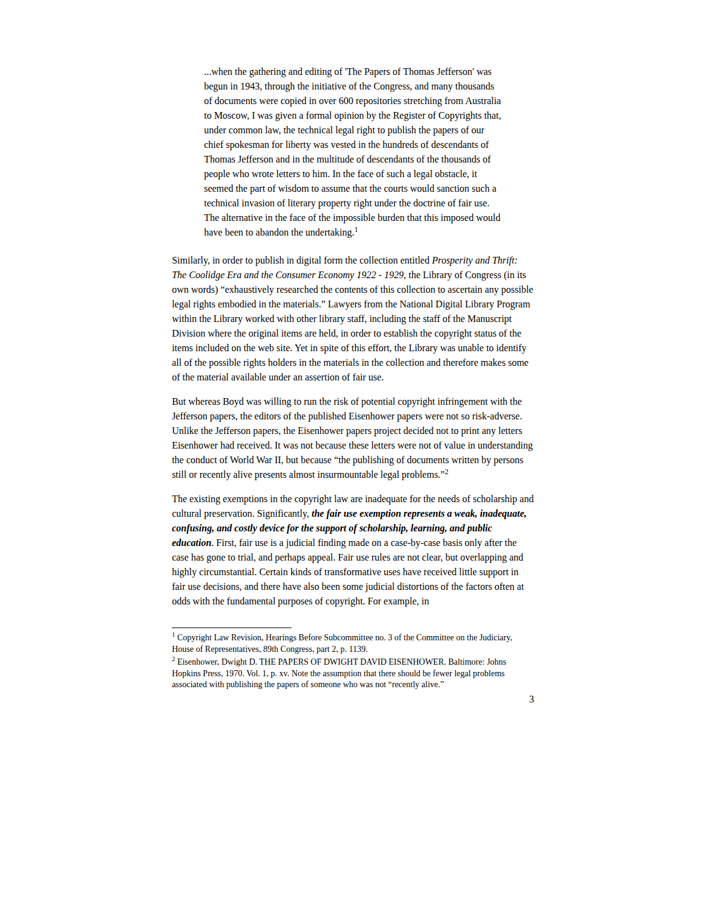...when the gathering and editing of 'The Papers of Thomas Jefferson' was begun in 1943, through the initiative of the Congress, and many thousands of documents were copied in over 600 repositories stretching from Australia to Moscow, I was given a formal opinion by the Register of Copyrights that, under common law, the technical legal right to publish the papers of our chief spokesman for liberty was vested in the hundreds of descendants of Thomas Jefferson and in the multitude of descendants of the thousands of people who wrote letters to him. In the face of such a legal obstacle, it seemed the part of wisdom to assume that the courts would sanction such a technical invasion of literary property right under the doctrine of fair use. The alternative in the face of the impossible burden that this imposed would have been to abandon the undertaking.1
Similarly, in order to publish in digital form the collection entitled Prosperity and Thrift: The Coolidge Era and the Consumer Economy 1922 - 1929, the Library of Congress (in its own words) “exhaustively researched the contents of this collection to ascertain any possible legal rights embodied in the materials.” Lawyers from the National Digital Library Program within the Library worked with other library staff, including the staff of the Manuscript Division where the original items are held, in order to establish the copyright status of the items included on the web site. Yet in spite of this effort, the Library was unable to identify all of the possible rights holders in the materials in the collection and therefore makes some of the material available under an assertion of fair use.
But whereas Boyd was willing to run the risk of potential copyright infringement with the Jefferson papers, the editors of the published Eisenhower papers were not so risk-adverse. Unlike the Jefferson papers, the Eisenhower papers project decided not to print any letters Eisenhower had received. It was not because these letters were not of value in understanding the conduct of World War II, but because “the publishing of documents written by persons still or recently alive presents almost insurmountable legal problems.”2
The existing exemptions in the copyright law are inadequate for the needs of scholarship and cultural preservation. Significantly, the fair use exemption represents a weak, inadequate, confusing, and costly device for the support of scholarship, learning, and public education. First, fair use is a judicial finding made on a case-by-case basis only after the case has gone to trial, and perhaps appeal. Fair use rules are not clear, but overlapping and highly circumstantial. Certain kinds of transformative uses have received little support in fair use decisions, and there have also been some judicial distortions of the factors often at odds with the fundamental purposes of copyright. For example, in
1 Copyright Law Revision, Hearings Before Subcommittee no. 3 of the Committee on the Judiciary, House of Representatives, 89th Congress, part 2, p. 1139.
2 Eisenhower, Dwight D. THE PAPERS OF DWIGHT DAVID EISENHOWER. Baltimore: Johns Hopkins Press, 1970. Vol. 1, p. xv. Note the assumption that there should be fewer legal problems associated with publishing the papers of someone who was not “recently alive.”
3